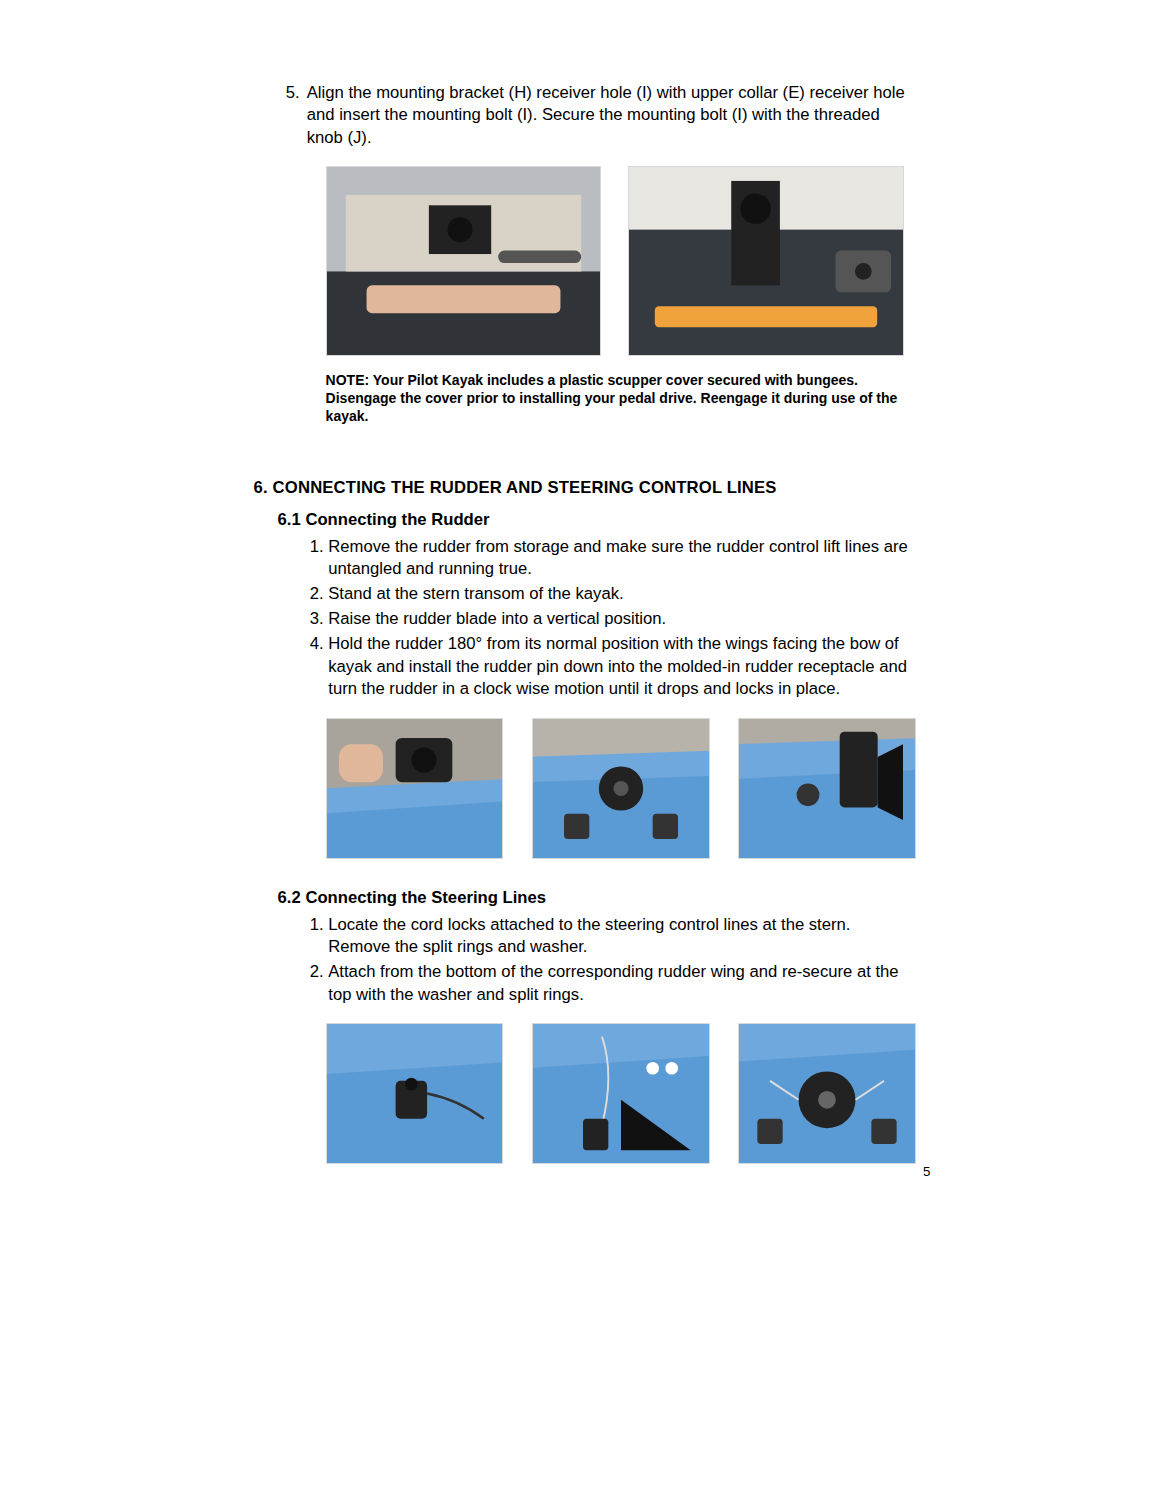Align the mounting bracket (H) receiver hole (I) with upper collar (E) receiver hole and insert the mounting bolt (I). Secure the mounting bolt (I) with the threaded knob (J).
NOTE: Your Pilot Kayak includes a plastic scupper cover secured with bungees. Disengage the cover prior to installing your pedal drive. Reengage it during use of the kayak.
6. CONNECTING THE RUDDER AND STEERING CONTROL LINES
6.1 Connecting the Rudder
Remove the rudder from storage and make sure the rudder control lift lines are untangled and running true.
Stand at the stern transom of the kayak.
Raise the rudder blade into a vertical position.
Hold the rudder 180° from its normal position with the wings facing the bow of kayak and install the rudder pin down into the molded-in rudder receptacle and turn the rudder in a clock wise motion until it drops and locks in place.
6.2 Connecting the Steering Lines
Locate the cord locks attached to the steering control lines at the stern. Remove the split rings and washer.
Attach from the bottom of the corresponding rudder wing and re-secure at the top with the washer and split rings.
5